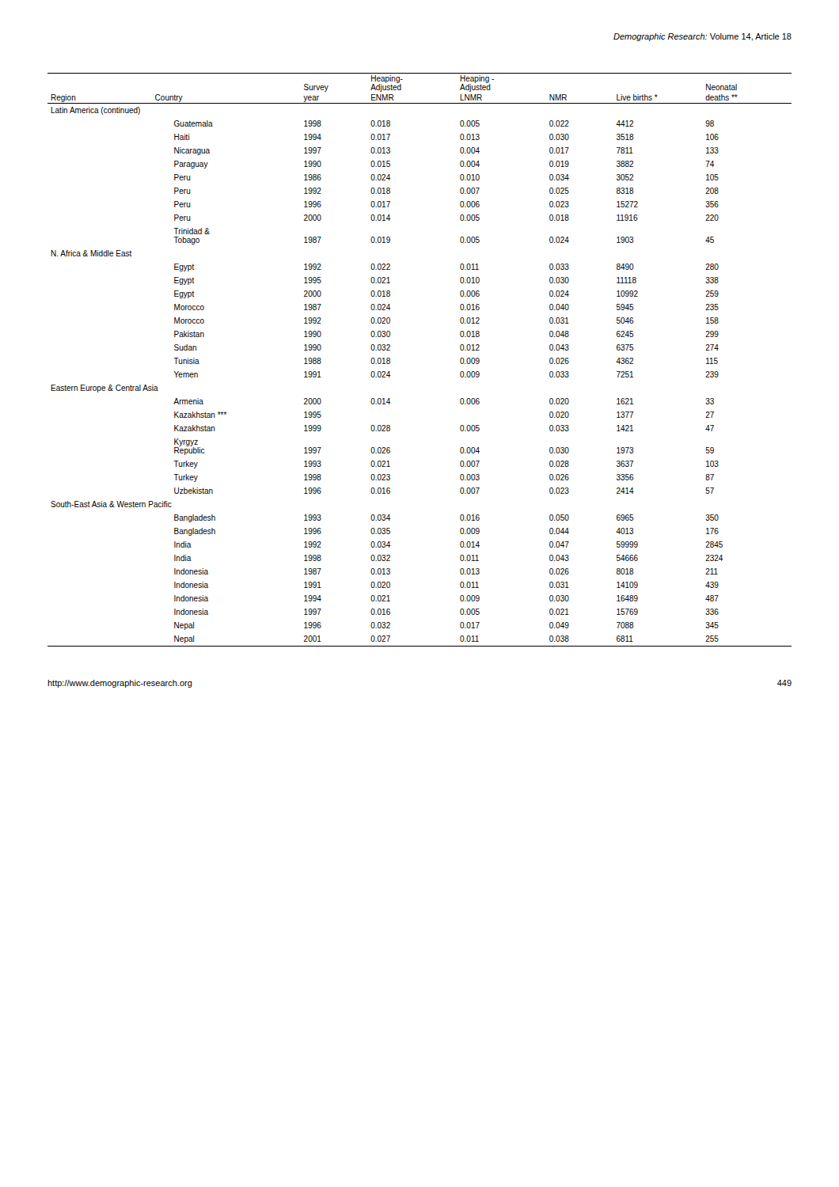Demographic Research: Volume 14, Article 18
| | | Survey | Heaping- Adjusted | Heaping - Adjusted | | | Neonatal |
| --- | --- | --- | --- | --- | --- | --- | --- |
| Region | Country | year | ENMR | LNMR | NMR | Live births * | deaths ** |
| Latin America (continued) |
| | Guatemala | 1998 | 0.018 | 0.005 | 0.022 | 4412 | 98 |
| | Haiti | 1994 | 0.017 | 0.013 | 0.030 | 3518 | 106 |
| | Nicaragua | 1997 | 0.013 | 0.004 | 0.017 | 7811 | 133 |
| | Paraguay | 1990 | 0.015 | 0.004 | 0.019 | 3882 | 74 |
| | Peru | 1986 | 0.024 | 0.010 | 0.034 | 3052 | 105 |
| | Peru | 1992 | 0.018 | 0.007 | 0.025 | 8318 | 208 |
| | Peru | 1996 | 0.017 | 0.006 | 0.023 | 15272 | 356 |
| | Peru | 2000 | 0.014 | 0.005 | 0.018 | 11916 | 220 |
| | Trinidad & Tobago | 1987 | 0.019 | 0.005 | 0.024 | 1903 | 45 |
| N. Africa & Middle East |
| | Egypt | 1992 | 0.022 | 0.011 | 0.033 | 8490 | 280 |
| | Egypt | 1995 | 0.021 | 0.010 | 0.030 | 11118 | 338 |
| | Egypt | 2000 | 0.018 | 0.006 | 0.024 | 10992 | 259 |
| | Morocco | 1987 | 0.024 | 0.016 | 0.040 | 5945 | 235 |
| | Morocco | 1992 | 0.020 | 0.012 | 0.031 | 5046 | 158 |
| | Pakistan | 1990 | 0.030 | 0.018 | 0.048 | 6245 | 299 |
| | Sudan | 1990 | 0.032 | 0.012 | 0.043 | 6375 | 274 |
| | Tunisia | 1988 | 0.018 | 0.009 | 0.026 | 4362 | 115 |
| | Yemen | 1991 | 0.024 | 0.009 | 0.033 | 7251 | 239 |
| Eastern Europe & Central Asia |
| | Armenia | 2000 | 0.014 | 0.006 | 0.020 | 1621 | 33 |
| | Kazakhstan *** | 1995 | | | 0.020 | 1377 | 27 |
| | Kazakhstan | 1999 | 0.028 | 0.005 | 0.033 | 1421 | 47 |
| | Kyrgyz Republic | 1997 | 0.026 | 0.004 | 0.030 | 1973 | 59 |
| | Turkey | 1993 | 0.021 | 0.007 | 0.028 | 3637 | 103 |
| | Turkey | 1998 | 0.023 | 0.003 | 0.026 | 3356 | 87 |
| | Uzbekistan | 1996 | 0.016 | 0.007 | 0.023 | 2414 | 57 |
| South-East Asia & Western Pacific |
| | Bangladesh | 1993 | 0.034 | 0.016 | 0.050 | 6965 | 350 |
| | Bangladesh | 1996 | 0.035 | 0.009 | 0.044 | 4013 | 176 |
| | India | 1992 | 0.034 | 0.014 | 0.047 | 59999 | 2845 |
| | India | 1998 | 0.032 | 0.011 | 0.043 | 54666 | 2324 |
| | Indonesia | 1987 | 0.013 | 0.013 | 0.026 | 8018 | 211 |
| | Indonesia | 1991 | 0.020 | 0.011 | 0.031 | 14109 | 439 |
| | Indonesia | 1994 | 0.021 | 0.009 | 0.030 | 16489 | 487 |
| | Indonesia | 1997 | 0.016 | 0.005 | 0.021 | 15769 | 336 |
| | Nepal | 1996 | 0.032 | 0.017 | 0.049 | 7088 | 345 |
| | Nepal | 2001 | 0.027 | 0.011 | 0.038 | 6811 | 255 |
http://www.demographic-research.org 449